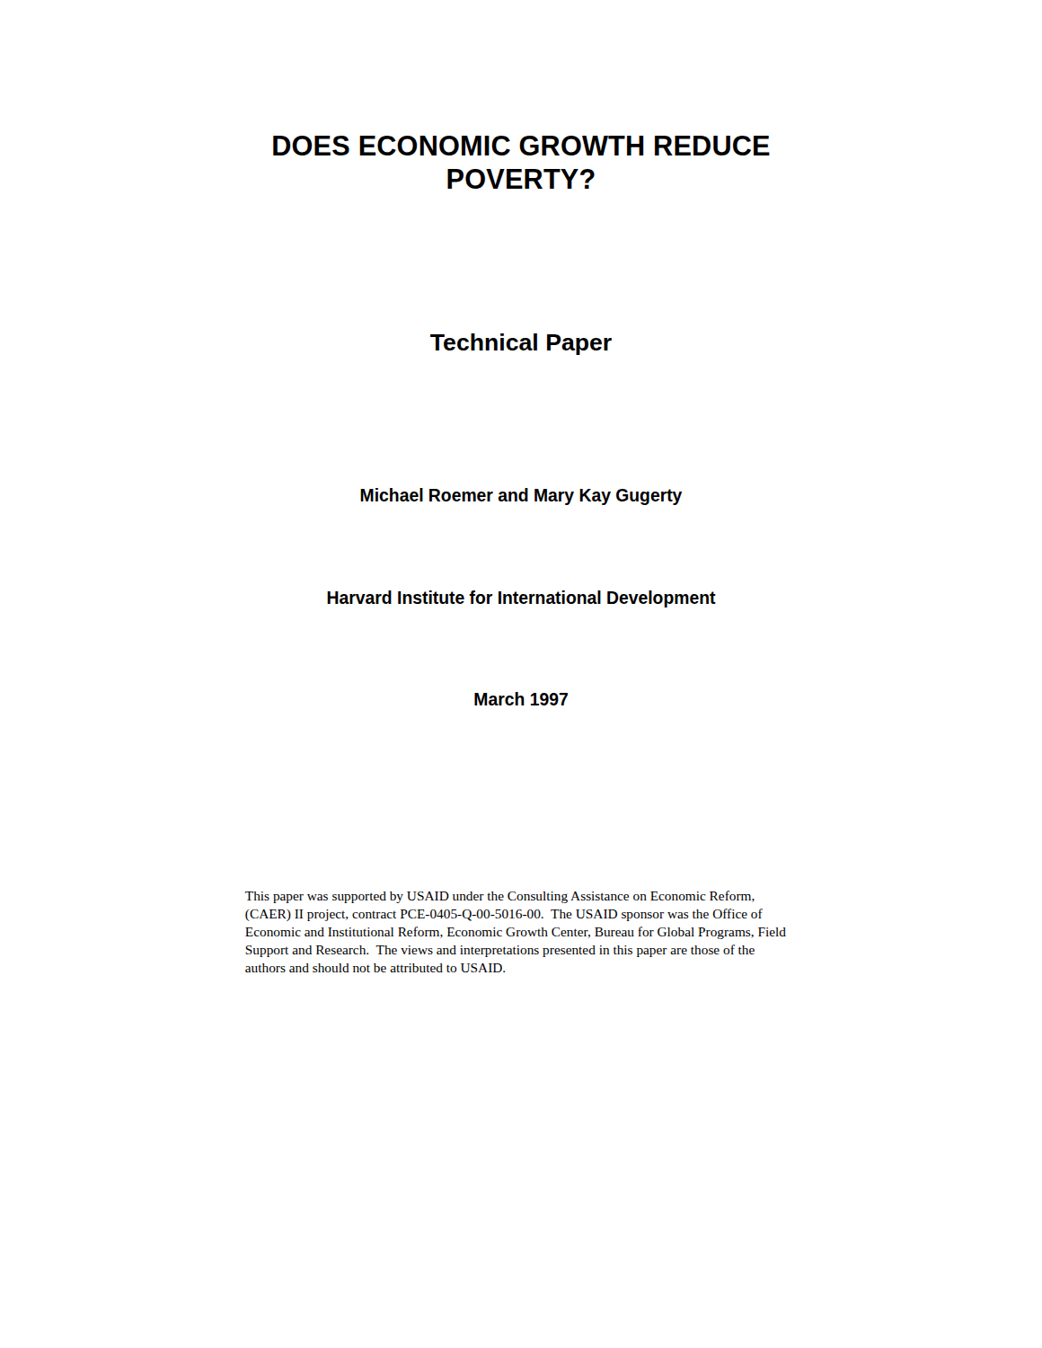DOES ECONOMIC GROWTH REDUCE POVERTY?
Technical Paper
Michael Roemer and Mary Kay Gugerty
Harvard Institute for International Development
March 1997
This paper was supported by USAID under the Consulting Assistance on Economic Reform, (CAER) II project, contract PCE-0405-Q-00-5016-00. The USAID sponsor was the Office of Economic and Institutional Reform, Economic Growth Center, Bureau for Global Programs, Field Support and Research. The views and interpretations presented in this paper are those of the authors and should not be attributed to USAID.